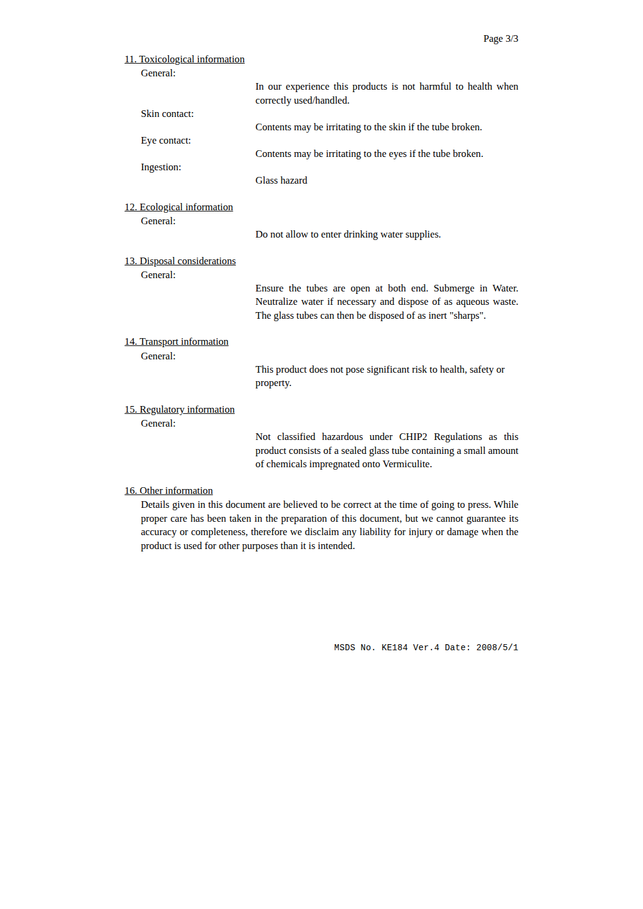Page 3/3
11. Toxicological information
General:
In our experience this products is not harmful to health when correctly used/handled.
Skin contact:
Contents may be irritating to the skin if the tube broken.
Eye contact:
Contents may be irritating to the eyes if the tube broken.
Ingestion:
Glass hazard
12. Ecological information
General:
Do not allow to enter drinking water supplies.
13. Disposal considerations
General:
Ensure the tubes are open at both end. Submerge in Water. Neutralize water if necessary and dispose of as aqueous waste. The glass tubes can then be disposed of as inert "sharps".
14. Transport information
General:
This product does not pose significant risk to health, safety or property.
15. Regulatory information
General:
Not classified hazardous under CHIP2 Regulations as this product consists of a sealed glass tube containing a small amount of chemicals impregnated onto Vermiculite.
16. Other information
Details given in this document are believed to be correct at the time of going to press. While proper care has been taken in the preparation of this document, but we cannot guarantee its accuracy or completeness, therefore we disclaim any liability for injury or damage when the product is used for other purposes than it is intended.
MSDS No. KE184 Ver.4 Date: 2008/5/1